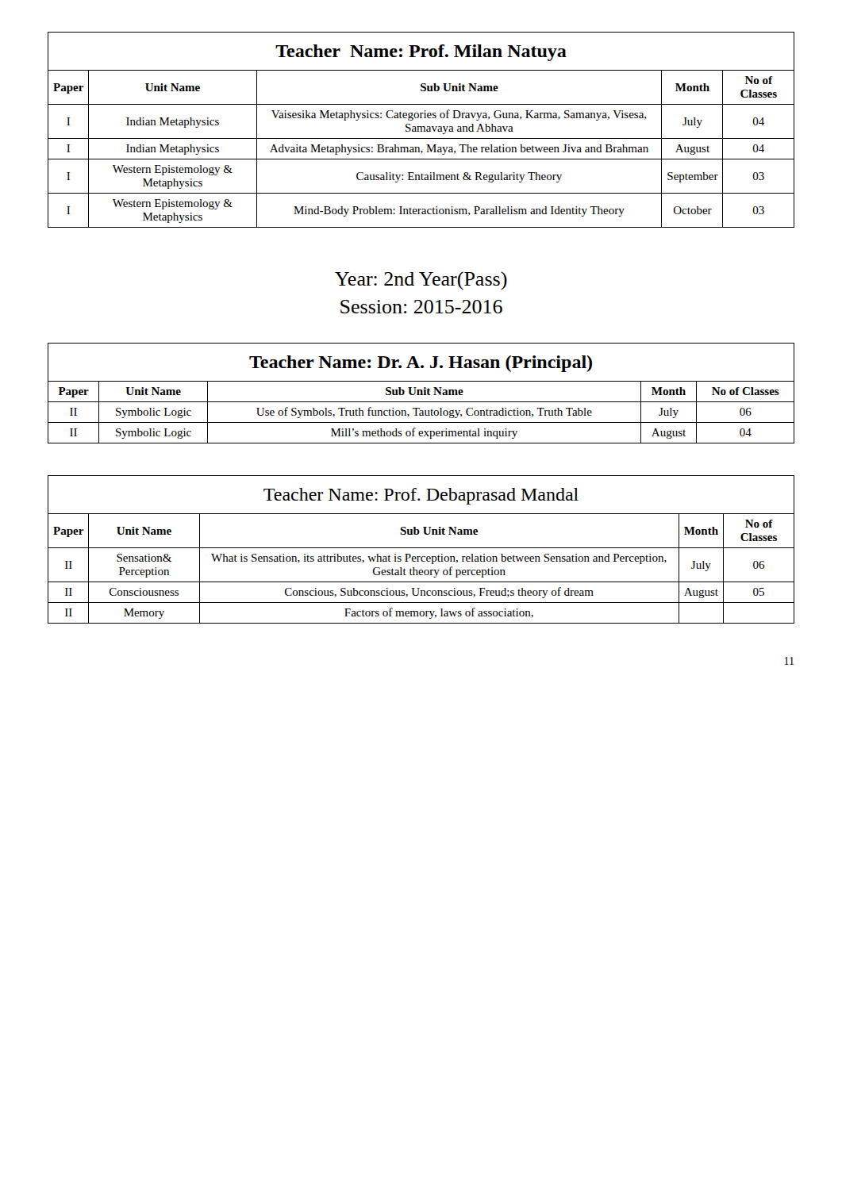Teacher Name: Prof. Milan Natuya
| Paper | Unit Name | Sub Unit Name | Month | No of Classes |
| --- | --- | --- | --- | --- |
| I | Indian Metaphysics | Vaisesika Metaphysics: Categories of Dravya, Guna, Karma, Samanya, Visesa, Samavaya and Abhava | July | 04 |
| I | Indian Metaphysics | Advaita Metaphysics: Brahman, Maya, The relation between Jiva and Brahman | August | 04 |
| I | Western Epistemology & Metaphysics | Causality: Entailment & Regularity Theory | September | 03 |
| I | Western Epistemology & Metaphysics | Mind-Body Problem: Interactionism, Parallelism and Identity Theory | October | 03 |
Year: 2nd Year(Pass)
Session: 2015-2016
Teacher Name: Dr. A. J. Hasan (Principal)
| Paper | Unit Name | Sub Unit Name | Month | No of Classes |
| --- | --- | --- | --- | --- |
| II | Symbolic Logic | Use of Symbols, Truth function, Tautology, Contradiction, Truth Table | July | 06 |
| II | Symbolic Logic | Mill’s methods of experimental inquiry | August | 04 |
Teacher Name: Prof. Debaprasad Mandal
| Paper | Unit Name | Sub Unit Name | Month | No of Classes |
| --- | --- | --- | --- | --- |
| II | Sensation& Perception | What is Sensation, its attributes, what is Perception, relation between Sensation and Perception, Gestalt theory of perception | July | 06 |
| II | Consciousness | Conscious, Subconscious, Unconscious, Freud;s theory of dream | August | 05 |
| II | Memory | Factors of memory, laws of association, | | |
11